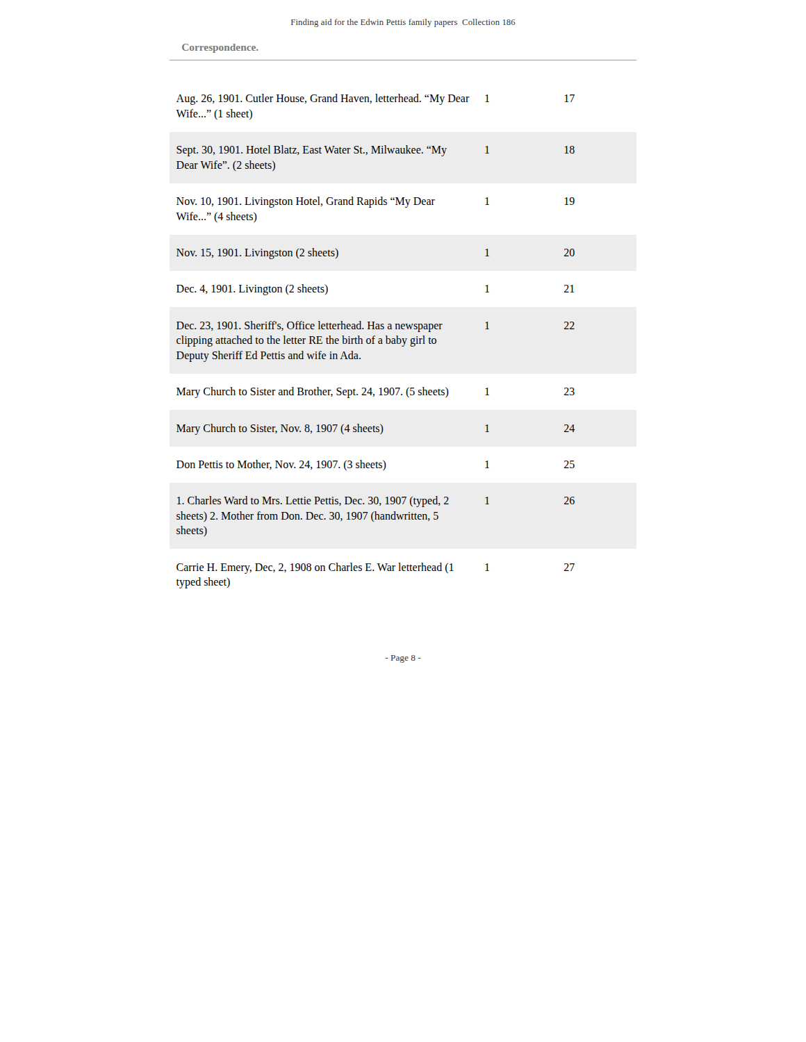Finding aid for the Edwin Pettis family papers Collection 186
Correspondence.
| Aug. 26, 1901. Cutler House, Grand Haven, letterhead. “My Dear Wife...” (1 sheet) | 1 | 17 |
| Sept. 30, 1901. Hotel Blatz, East Water St., Milwaukee. “My Dear Wife”. (2 sheets) | 1 | 18 |
| Nov. 10, 1901. Livingston Hotel, Grand Rapids “My Dear Wife...” (4 sheets) | 1 | 19 |
| Nov. 15, 1901. Livingston (2 sheets) | 1 | 20 |
| Dec. 4, 1901. Livington (2 sheets) | 1 | 21 |
| Dec. 23, 1901. Sheriff's, Office letterhead. Has a newspaper clipping attached to the letter RE the birth of a baby girl to Deputy Sheriff Ed Pettis and wife in Ada. | 1 | 22 |
| Mary Church to Sister and Brother, Sept. 24, 1907. (5 sheets) | 1 | 23 |
| Mary Church to Sister, Nov. 8, 1907 (4 sheets) | 1 | 24 |
| Don Pettis to Mother, Nov. 24, 1907. (3 sheets) | 1 | 25 |
| 1. Charles Ward to Mrs. Lettie Pettis, Dec. 30, 1907 (typed, 2 sheets) 2. Mother from Don. Dec. 30, 1907 (handwritten, 5 sheets) | 1 | 26 |
| Carrie H. Emery, Dec, 2, 1908 on Charles E. War letterhead (1 typed sheet) | 1 | 27 |
- Page 8 -